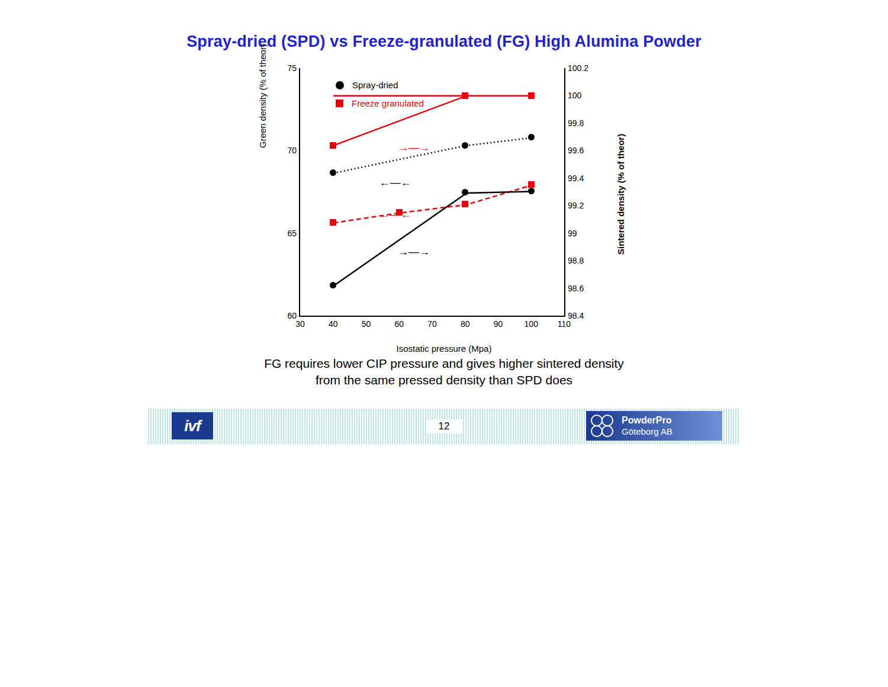Spray-dried (SPD) vs Freeze-granulated (FG) High Alumina Powder
Green density (% of theor)
Sintered density (% of theor)
Isostatic pressure (Mpa)
Spray-dried
Freeze granulated
75 70 65 60 100.2 100 99.8 99.6 99.4 99.2 99 98.8 98.6 98.4 30 40 50 60 70 80 90 100 110 Red solid: sintered density FG (40,99.3) (80,100) (100,100)
→—→
←—←
←—←
→—→
FG requires lower CIP pressure and gives higher sintered density
from the same pressed density than SPD does
12
ivf
PowderPro
Göteborg AB